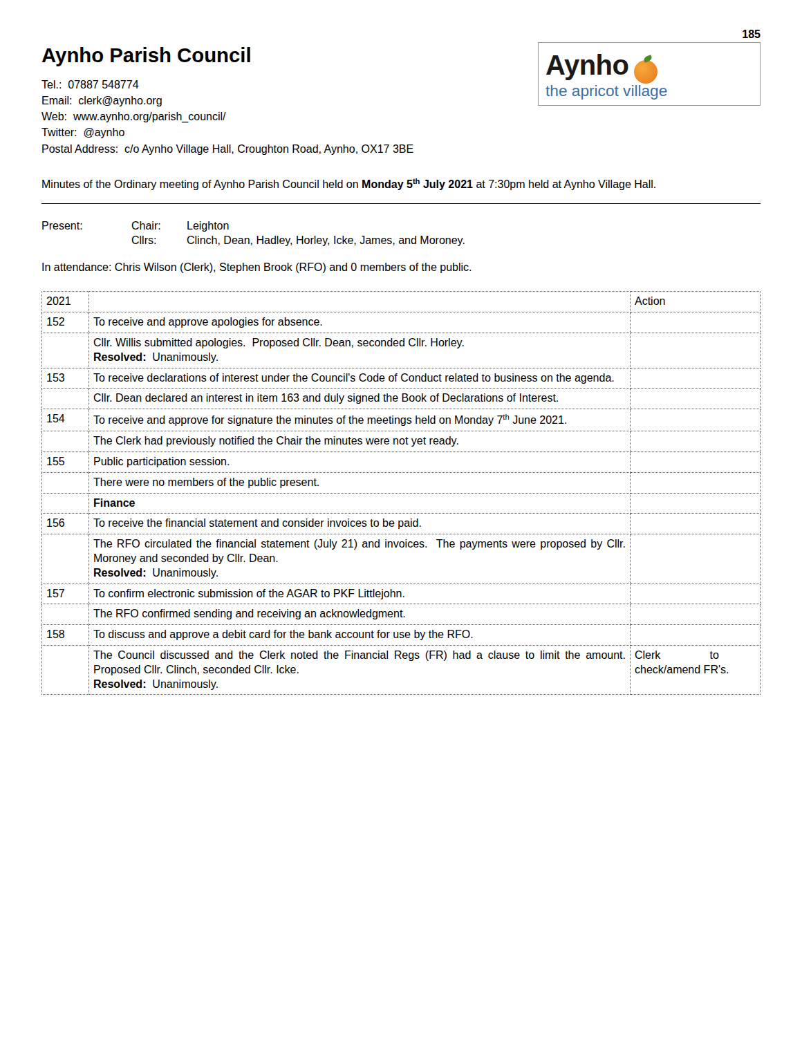185
Aynho Parish Council
Tel.: 07887 548774
Email: clerk@aynho.org
Web: www.aynho.org/parish_council/
Twitter: @aynho
Postal Address: c/o Aynho Village Hall, Croughton Road, Aynho, OX17 3BE
Aynho
the apricot village
Minutes of the Ordinary meeting of Aynho Parish Council held on Monday 5th July 2021 at 7:30pm held at Aynho Village Hall.
Present:
Chair:
Leighton
Cllrs:
Clinch, Dean, Hadley, Horley, Icke, James, and Moroney.
In attendance: Chris Wilson (Clerk), Stephen Brook (RFO) and 0 members of the public.
| 2021 | | Action |
| 152 | To receive and approve apologies for absence. | |
| | Cllr. Willis submitted apologies. Proposed Cllr. Dean, seconded Cllr. Horley. Resolved: Unanimously. | |
| 153 | To receive declarations of interest under the Council's Code of Conduct related to business on the agenda. | |
| | Cllr. Dean declared an interest in item 163 and duly signed the Book of Declarations of Interest. | |
| 154 | To receive and approve for signature the minutes of the meetings held on Monday 7 th June 2021. | |
| | The Clerk had previously notified the Chair the minutes were not yet ready. | |
| 155 | Public participation session. | |
| | There were no members of the public present. | |
| | Finance | |
| 156 | To receive the financial statement and consider invoices to be paid. | |
| | The RFO circulated the financial statement (July 21) and invoices. The payments were proposed by Cllr. Moroney and seconded by Cllr. Dean. Resolved: Unanimously. | |
| 157 | To confirm electronic submission of the AGAR to PKF Littlejohn. | |
| | The RFO confirmed sending and receiving an acknowledgment. | |
| 158 | To discuss and approve a debit card for the bank account for use by the RFO. | |
| | The Council discussed and the Clerk noted the Financial Regs (FR) had a clause to limit the amount. Proposed Cllr. Clinch, seconded Cllr. Icke. Resolved: Unanimously. | Clerk to check/amend FR's. |